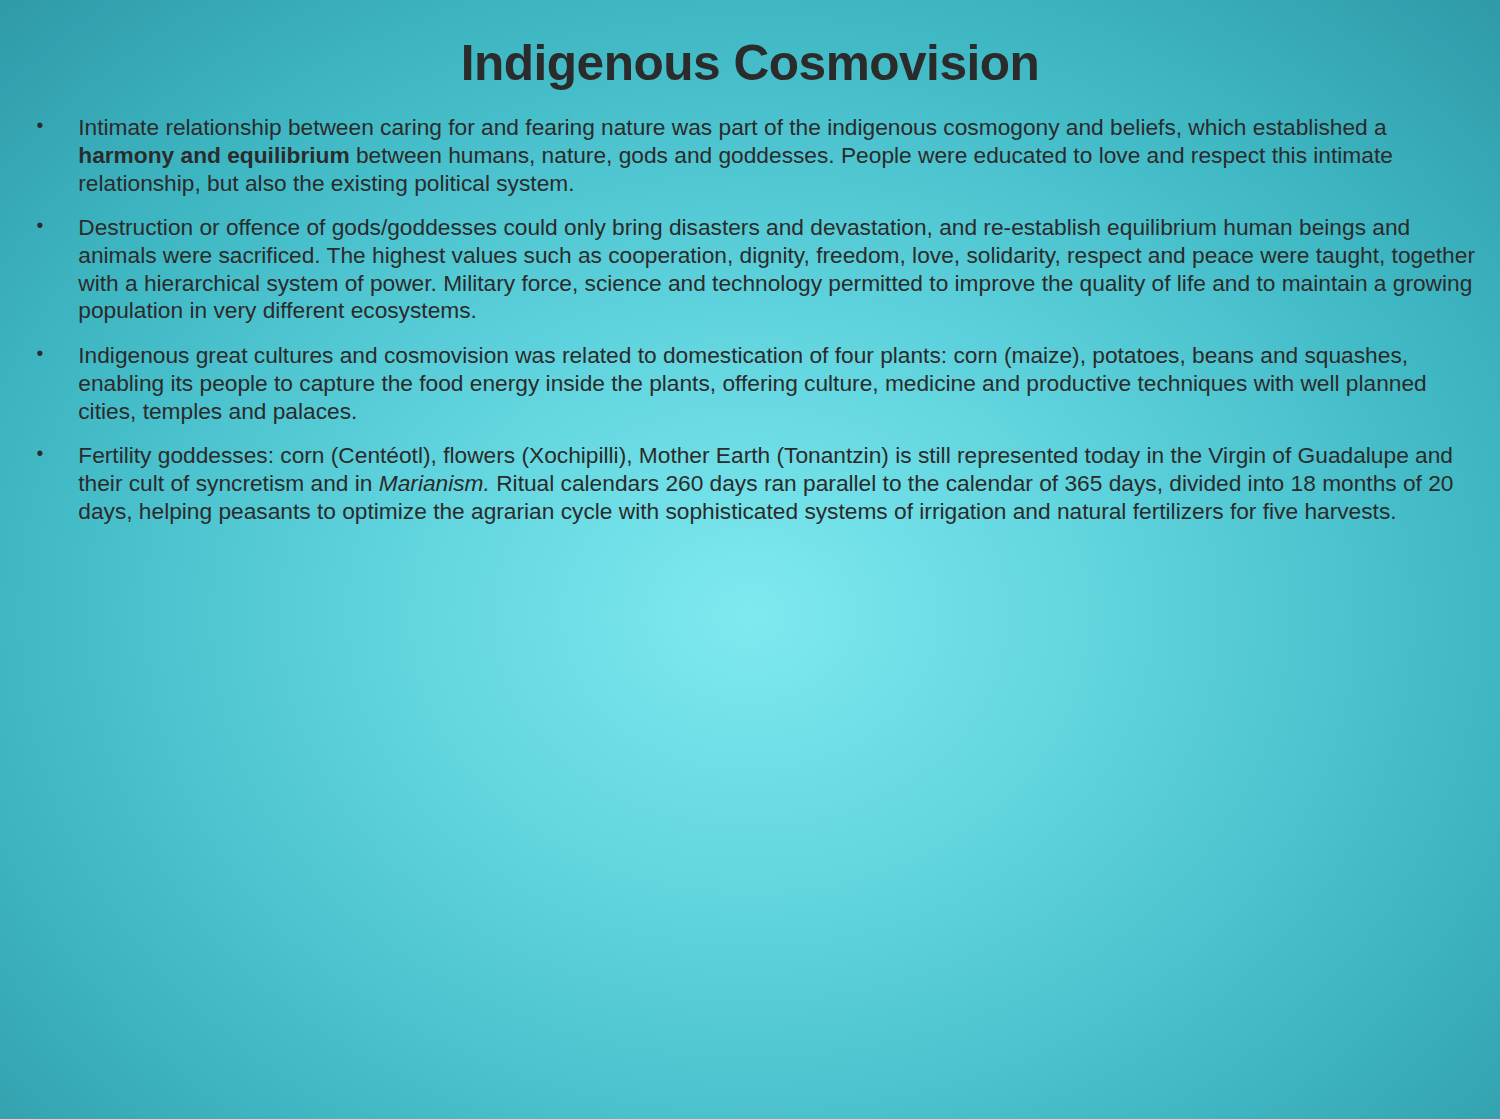Indigenous Cosmovision
Intimate relationship between caring for and fearing nature was part of the indigenous cosmogony and beliefs, which established a harmony and equilibrium between humans, nature, gods and goddesses. People were educated to love and respect this intimate relationship, but also the existing political system.
Destruction or offence of gods/goddesses could only bring disasters and devastation, and re-establish equilibrium human beings and animals were sacrificed. The highest values such as cooperation, dignity, freedom, love, solidarity, respect and peace were taught, together with a hierarchical system of power. Military force, science and technology permitted to improve the quality of life and to maintain a growing population in very different ecosystems.
Indigenous great cultures and cosmovision was related to domestication of four plants: corn (maize), potatoes, beans and squashes, enabling its people to capture the food energy inside the plants, offering culture, medicine and productive techniques with well planned cities, temples and palaces.
Fertility goddesses: corn (Centéotl), flowers (Xochipilli), Mother Earth (Tonantzin) is still represented today in the Virgin of Guadalupe and their cult of syncretism and in Marianism. Ritual calendars 260 days ran parallel to the calendar of 365 days, divided into 18 months of 20 days, helping peasants to optimize the agrarian cycle with sophisticated systems of irrigation and natural fertilizers for five harvests.